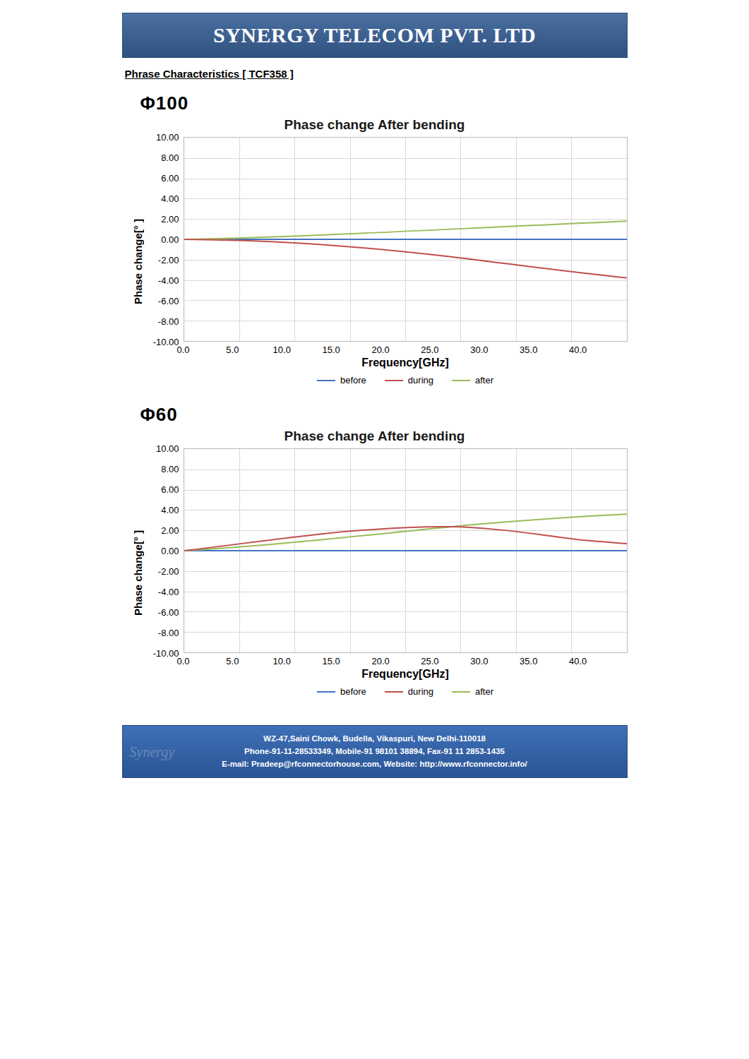SYNERGY TELECOM PVT. LTD
Phrase Characteristics [ TCF358 ]
Φ100
Phase change After bending
Phase change[° ]
10.00 8.00 6.00 4.00 2.00 0.00 -2.00 -4.00 -6.00 -8.00 -10.00
0.05.010.015.0 20.025.030.035.040.0
Frequency[GHz]
before during after
Φ60
Phase change After bending
Phase change[° ]
10.00 8.00 6.00 4.00 2.00 0.00 -2.00 -4.00 -6.00 -8.00 -10.00
0.05.010.015.0 20.025.030.035.040.0
Frequency[GHz]
before during after
Synergy WZ-47,Saini Chowk, Budella, Vikaspuri, New Delhi-110018
Phone-91-11-28533349, Mobile-91 98101 38894, Fax-91 11 2853-1435
E-mail: Pradeep@rfconnectorhouse.com, Website: http://www.rfconnector.info/